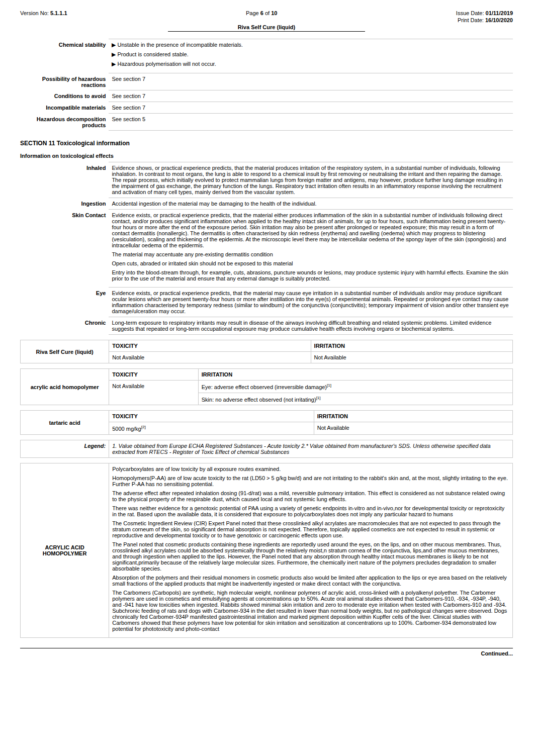Version No: 5.1.1.1
Page 6 of 10
Issue Date: 01/11/2019
Print Date: 16/10/2020
Riva Self Cure (liquid)
| Chemical stability | ▶ Unstable in the presence of incompatible materials. ▶ Product is considered stable. ▶ Hazardous polymerisation will not occur. |
| Possibility of hazardous reactions | See section 7 |
| Conditions to avoid | See section 7 |
| Incompatible materials | See section 7 |
| Hazardous decomposition products | See section 5 |
SECTION 11 Toxicological information
Information on toxicological effects
| Inhaled | Evidence shows, or practical experience predicts, that the material produces irritation of the respiratory system, in a substantial number of individuals, following inhalation. In contrast to most organs, the lung is able to respond to a chemical insult by first removing or neutralising the irritant and then repairing the damage. The repair process, which initially evolved to protect mammalian lungs from foreign matter and antigens, may however, produce further lung damage resulting in the impairment of gas exchange, the primary function of the lungs. Respiratory tract irritation often results in an inflammatory response involving the recruitment and activation of many cell types, mainly derived from the vascular system. |
| Ingestion | Accidental ingestion of the material may be damaging to the health of the individual. |
| Skin Contact | Evidence exists, or practical experience predicts, that the material either produces inflammation of the skin in a substantial number of individuals following direct contact, and/or produces significant inflammation when applied to the healthy intact skin of animals, for up to four hours, such inflammation being present twenty-four hours or more after the end of the exposure period. Skin irritation may also be present after prolonged or repeated exposure; this may result in a form of contact dermatitis (nonallergic). The dermatitis is often characterised by skin redness (erythema) and swelling (oedema) which may progress to blistering (vesiculation), scaling and thickening of the epidermis. At the microscopic level there may be intercellular oedema of the spongy layer of the skin (spongiosis) and intracellular oedema of the epidermis. The material may accentuate any pre-existing dermatitis condition Open cuts, abraded or irritated skin should not be exposed to this material Entry into the blood-stream through, for example, cuts, abrasions, puncture wounds or lesions, may produce systemic injury with harmful effects. Examine the skin prior to the use of the material and ensure that any external damage is suitably protected. |
| Eye | Evidence exists, or practical experience predicts, that the material may cause eye irritation in a substantial number of individuals and/or may produce significant ocular lesions which are present twenty-four hours or more after instillation into the eye(s) of experimental animals. Repeated or prolonged eye contact may cause inflammation characterised by temporary redness (similar to windburn) of the conjunctiva (conjunctivitis); temporary impairment of vision and/or other transient eye damage/ulceration may occur. |
| Chronic | Long-term exposure to respiratory irritants may result in disease of the airways involving difficult breathing and related systemic problems. Limited evidence suggests that repeated or long-term occupational exposure may produce cumulative health effects involving organs or biochemical systems. |
| Riva Self Cure (liquid) | TOXICITY | IRRITATION |
| Not Available | Not Available |
| acrylic acid homopolymer | TOXICITY | IRRITATION |
| Not Available | Eye: adverse effect observed (irreversible damage) [1] |
| Skin: no adverse effect observed (not irritating) [1] |
| tartaric acid | TOXICITY | IRRITATION |
| 5000 mg/kg [2] | Not Available |
| Legend: | 1. Value obtained from Europe ECHA Registered Substances - Acute toxicity 2.* Value obtained from manufacturer's SDS. Unless otherwise specified data extracted from RTECS - Register of Toxic Effect of chemical Substances |
| ACRYLIC ACID HOMOPOLYMER | Polycarboxylates are of low toxicity by all exposure routes examined. Homopolymers(P-AA) are of low acute toxicity to the rat (LD50 > 5 g/kg bw/d) and are not irritating to the rabbit's skin and, at the most, slightly irritating to the eye. Further P-AA has no sensitising potential. The adverse effect after repeated inhalation dosing (91-d/rat) was a mild, reversible pulmonary irritation. This effect is considered as not substance related owing to the physical property of the respirable dust, which caused local and not systemic lung effects. There was neither evidence for a genotoxic potential of PAA using a variety of genetic endpoints in-vitro and in-vivo,nor for developmental toxicity or reprotoxicity in the rat. Based upon the available data, it is considered that exposure to polycarboxylates does not imply any particular hazard to humans The Cosmetic Ingredient Review (CIR) Expert Panel noted that these crosslinked alkyl acrylates are macromolecules that are not expected to pass through the stratum corneum of the skin, so significant dermal absorption is not expected. Therefore, topically applied cosmetics are not expected to result in systemic or reproductive and developmental toxicity or to have genotoxic or carcinogenic effects upon use. The Panel noted that cosmetic products containing these ingredients are reportedly used around the eyes, on the lips, and on other mucous membranes. Thus, crosslinked alkyl acrylates could be absorbed systemically through the relatively moist,n stratum cornea of the conjunctiva, lips,and other mucous membranes, and through ingestion when applied to the lips. However, the Panel noted that any absorption through healthy intact mucous membranes is likely to be not significant,primarily because of the relatively large molecular sizes. Furthermore, the chemically inert nature of the polymers precludes degradation to smaller absorbable species. Absorption of the polymers and their residual monomers in cosmetic products also would be limited after application to the lips or eye area based on the relatively small fractions of the applied products that might be inadvertently ingested or make direct contact with the conjunctiva. The Carbomers (Carbopols) are synthetic, high molecular weight, nonlinear polymers of acrylic acid, cross-linked with a polyalkenyl polyether. The Carbomer polymers are used in cosmetics and emulsifying agents at concentrations up to 50%. Acute oral animal studies showed that Carbomers-910, -934, -934P, -940, and -941 have low toxicities when ingested. Rabbits showed minimal skin irritation and zero to moderate eye irritation when tested with Carbomers-910 and -934. Subchronic feeding of rats and dogs with Carbomer-934 in the diet resulted in lower than normal body weights, but no pathological changes were observed. Dogs chronically fed Carbomer-934P manifested gastrointestinal irritation and marked pigment deposition within Kupffer cells of the liver. Clinical studies with Carbomers showed that these polymers have low potential for skin irritation and sensitization at concentrations up to 100%. Carbomer-934 demonstrated low potential for phototoxicity and photo-contact |
Continued...